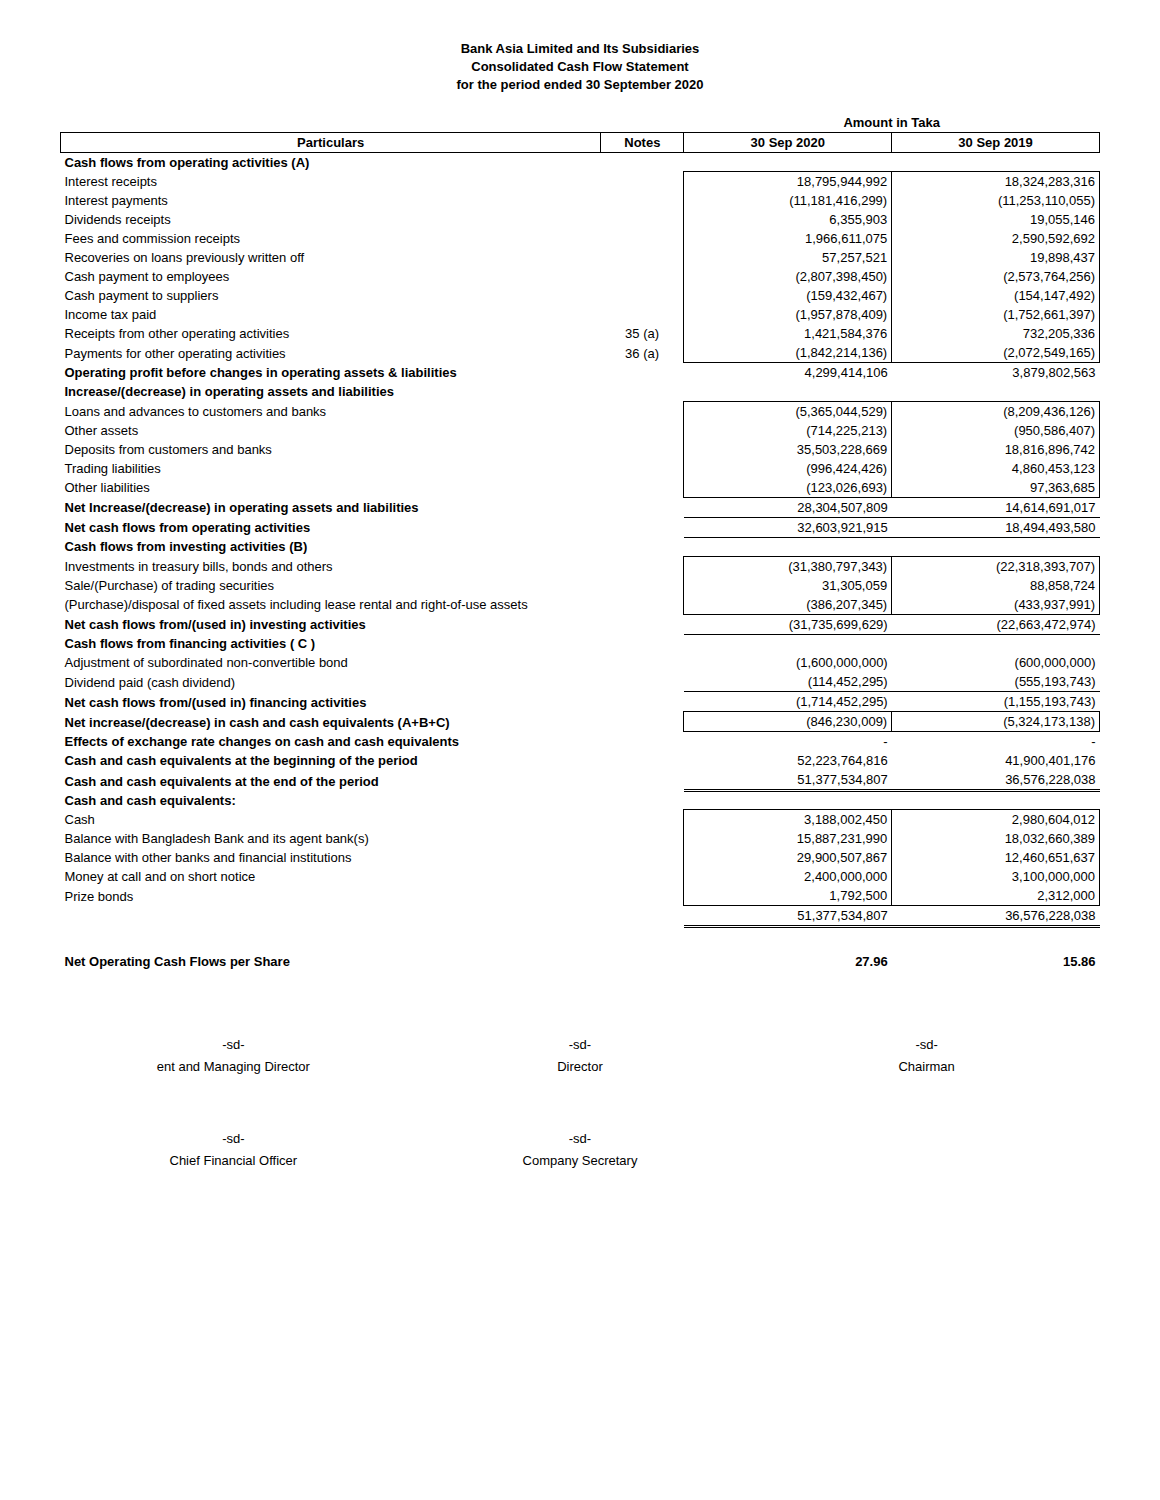Bank Asia Limited and Its Subsidiaries
Consolidated Cash Flow Statement
for the period ended 30 September 2020
| | | Amount in Taka |
| Particulars | Notes | 30 Sep 2020 | 30 Sep 2019 |
| Cash flows from operating activities (A) | | | |
| Interest receipts | | 18,795,944,992 | 18,324,283,316 |
| Interest payments | | (11,181,416,299) | (11,253,110,055) |
| Dividends receipts | | 6,355,903 | 19,055,146 |
| Fees and commission receipts | | 1,966,611,075 | 2,590,592,692 |
| Recoveries on loans previously written off | | 57,257,521 | 19,898,437 |
| Cash payment to employees | | (2,807,398,450) | (2,573,764,256) |
| Cash payment to suppliers | | (159,432,467) | (154,147,492) |
| Income tax paid | | (1,957,878,409) | (1,752,661,397) |
| Receipts from other operating activities | 35 (a) | 1,421,584,376 | 732,205,336 |
| Payments for other operating activities | 36 (a) | (1,842,214,136) | (2,072,549,165) |
| Operating profit before changes in operating assets & liabilities | | 4,299,414,106 | 3,879,802,563 |
| Increase/(decrease) in operating assets and liabilities | | | |
| Loans and advances to customers and banks | | (5,365,044,529) | (8,209,436,126) |
| Other assets | | (714,225,213) | (950,586,407) |
| Deposits from customers and banks | | 35,503,228,669 | 18,816,896,742 |
| Trading liabilities | | (996,424,426) | 4,860,453,123 |
| Other liabilities | | (123,026,693) | 97,363,685 |
| Net Increase/(decrease) in operating assets and liabilities | | 28,304,507,809 | 14,614,691,017 |
| Net cash flows from operating activities | | 32,603,921,915 | 18,494,493,580 |
| Cash flows from investing activities (B) | | | |
| Investments in treasury bills, bonds and others | | (31,380,797,343) | (22,318,393,707) |
| Sale/(Purchase) of trading securities | | 31,305,059 | 88,858,724 |
| (Purchase)/disposal of fixed assets including lease rental and right-of-use assets | | (386,207,345) | (433,937,991) |
| Net cash flows from/(used in) investing activities | | (31,735,699,629) | (22,663,472,974) |
| Cash flows from financing activities ( C ) | | | |
| Adjustment of subordinated non-convertible bond | | (1,600,000,000) | (600,000,000) |
| Dividend paid (cash dividend) | | (114,452,295) | (555,193,743) |
| Net cash flows from/(used in) financing activities | | (1,714,452,295) | (1,155,193,743) |
| Net increase/(decrease) in cash and cash equivalents (A+B+C) | | (846,230,009) | (5,324,173,138) |
| Effects of exchange rate changes on cash and cash equivalents | | - | - |
| Cash and cash equivalents at the beginning of the period | | 52,223,764,816 | 41,900,401,176 |
| Cash and cash equivalents at the end of the period | | 51,377,534,807 | 36,576,228,038 |
| Cash and cash equivalents: | | | |
| Cash | | 3,188,002,450 | 2,980,604,012 |
| Balance with Bangladesh Bank and its agent bank(s) | | 15,887,231,990 | 18,032,660,389 |
| Balance with other banks and financial institutions | | 29,900,507,867 | 12,460,651,637 |
| Money at call and on short notice | | 2,400,000,000 | 3,100,000,000 |
| Prize bonds | | 1,792,500 | 2,312,000 |
| | | 51,377,534,807 | 36,576,228,038 |
| Net Operating Cash Flows per Share | | 27.96 | 15.86 |
| -sd- | -sd- | -sd- |
| ent and Managing Director | Director | Chairman |
| -sd- | -sd- | |
| Chief Financial Officer | Company Secretary | |